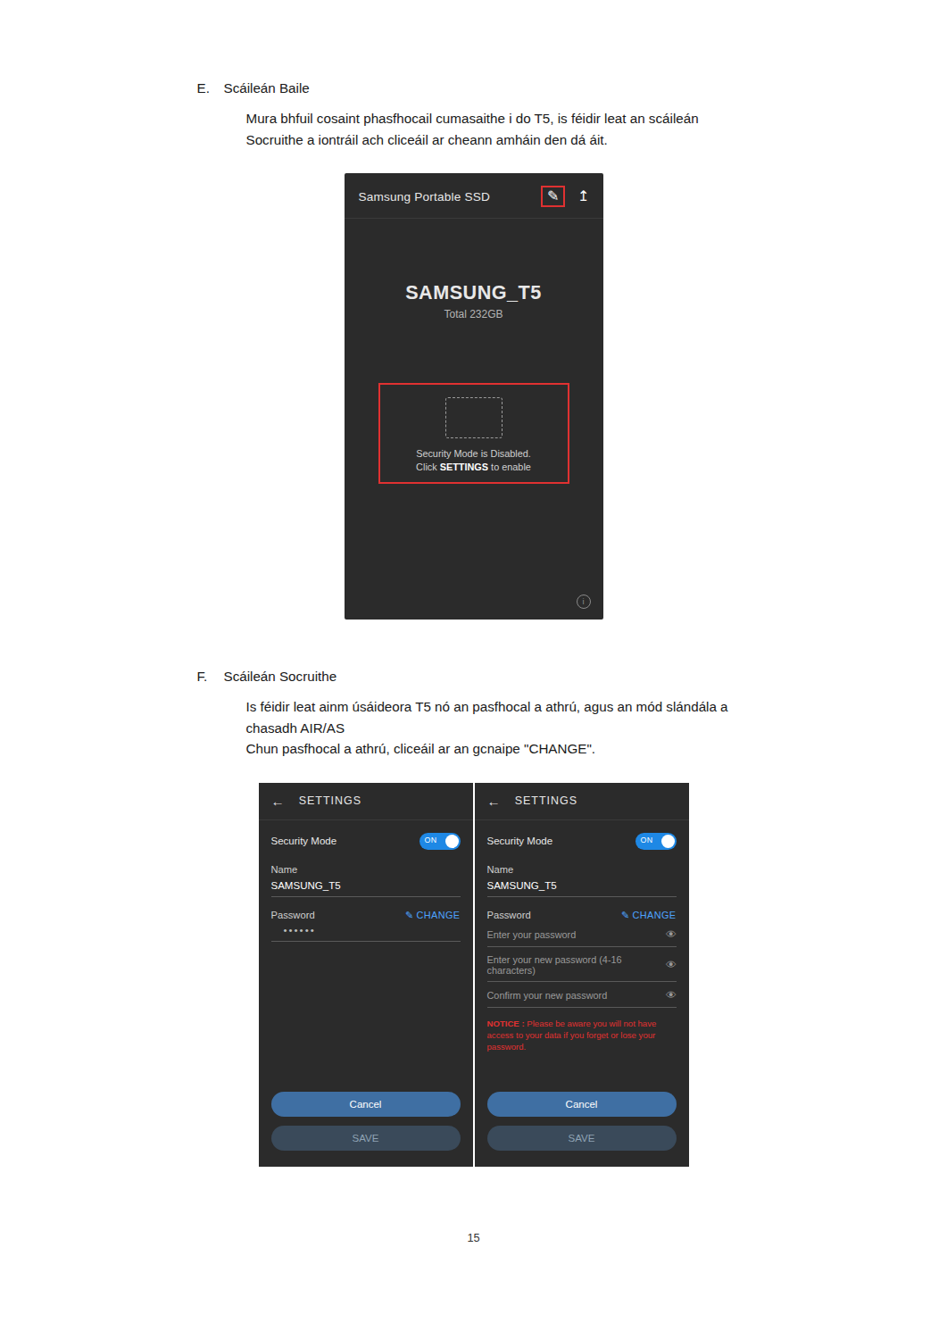E. Scáileán Baile
Mura bhfuil cosaint phasfhocail cumasaithe i do T5, is féidir leat an scáileán Socruithe a iontráil ach cliceáil ar cheann amháin den dá áit.
Samsung Portable SSD
✎ ↥
SAMSUNG_T5
Total 232GB
Security Mode is Disabled.
Click SETTINGS to enable
i
F. Scáileán Socruithe
Is féidir leat ainm úsáideora T5 nó an pasfhocal a athrú, agus an mód slándála a chasadh AIR/AS
Chun pasfhocal a athrú, cliceáil ar an gcnaipe "CHANGE".
← SETTINGS
Security Mode ON
Name
SAMSUNG_T5
Password ✎ CHANGE
••••••
Cancel SAVE
← SETTINGS
Security Mode ON
Name
SAMSUNG_T5
Password ✎ CHANGE
Enter your password👁
Enter your new password (4-16 characters)👁
Confirm your new password👁
NOTICE : Please be aware you will not have access to your data if you forget or lose your password.
Cancel SAVE
15